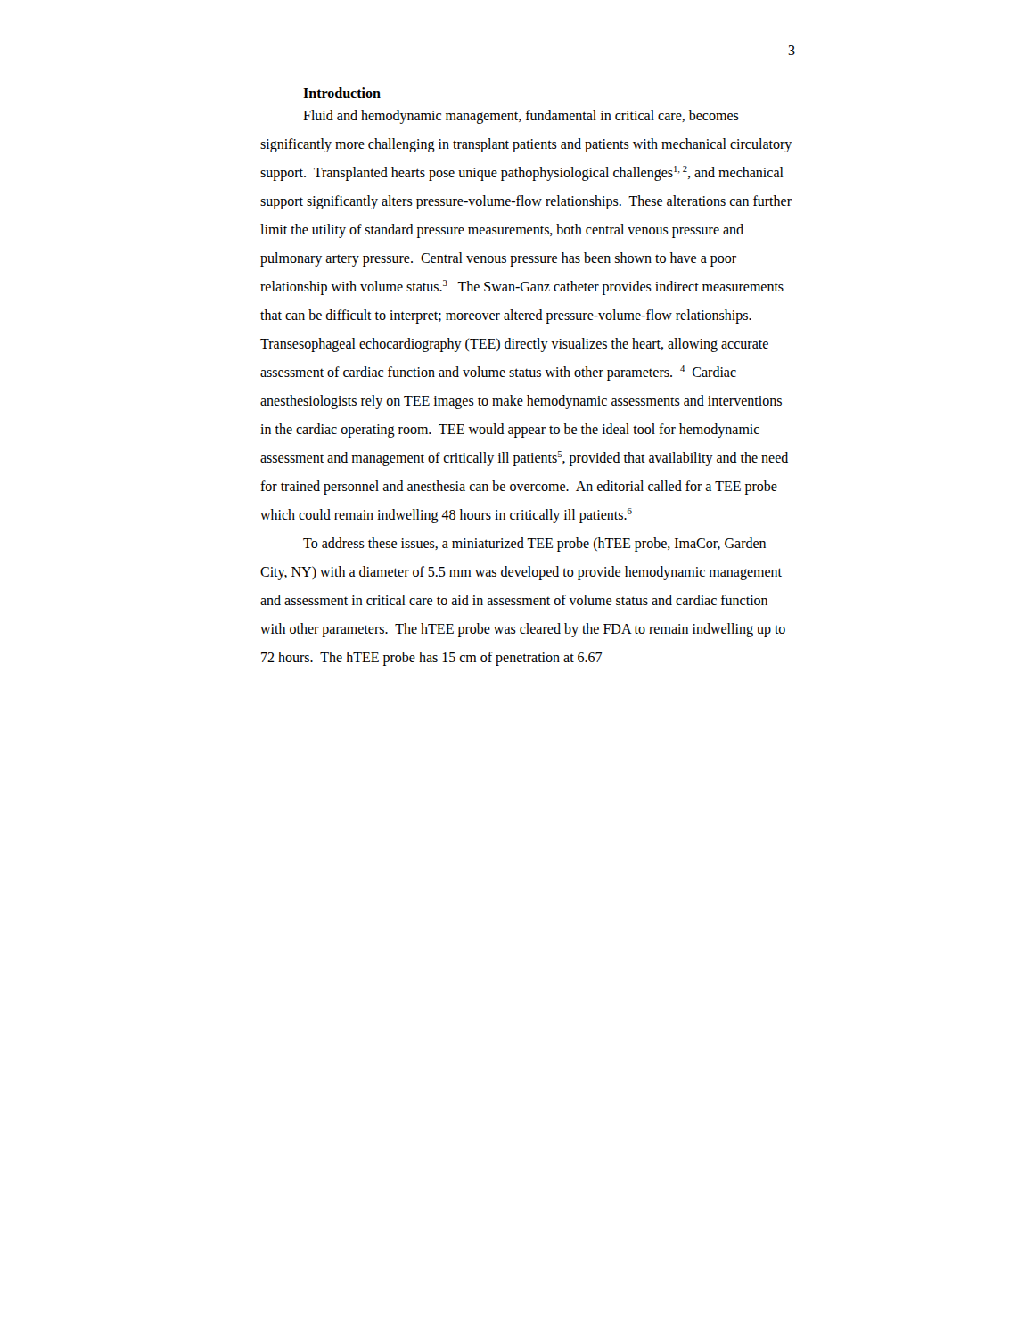3
Introduction
Fluid and hemodynamic management, fundamental in critical care, becomes significantly more challenging in transplant patients and patients with mechanical circulatory support. Transplanted hearts pose unique pathophysiological challenges1, 2, and mechanical support significantly alters pressure-volume-flow relationships. These alterations can further limit the utility of standard pressure measurements, both central venous pressure and pulmonary artery pressure. Central venous pressure has been shown to have a poor relationship with volume status.3 The Swan-Ganz catheter provides indirect measurements that can be difficult to interpret; moreover altered pressure-volume-flow relationships. Transesophageal echocardiography (TEE) directly visualizes the heart, allowing accurate assessment of cardiac function and volume status with other parameters. 4 Cardiac anesthesiologists rely on TEE images to make hemodynamic assessments and interventions in the cardiac operating room. TEE would appear to be the ideal tool for hemodynamic assessment and management of critically ill patients5, provided that availability and the need for trained personnel and anesthesia can be overcome. An editorial called for a TEE probe which could remain indwelling 48 hours in critically ill patients.6
To address these issues, a miniaturized TEE probe (hTEE probe, ImaCor, Garden City, NY) with a diameter of 5.5 mm was developed to provide hemodynamic management and assessment in critical care to aid in assessment of volume status and cardiac function with other parameters. The hTEE probe was cleared by the FDA to remain indwelling up to 72 hours. The hTEE probe has 15 cm of penetration at 6.67